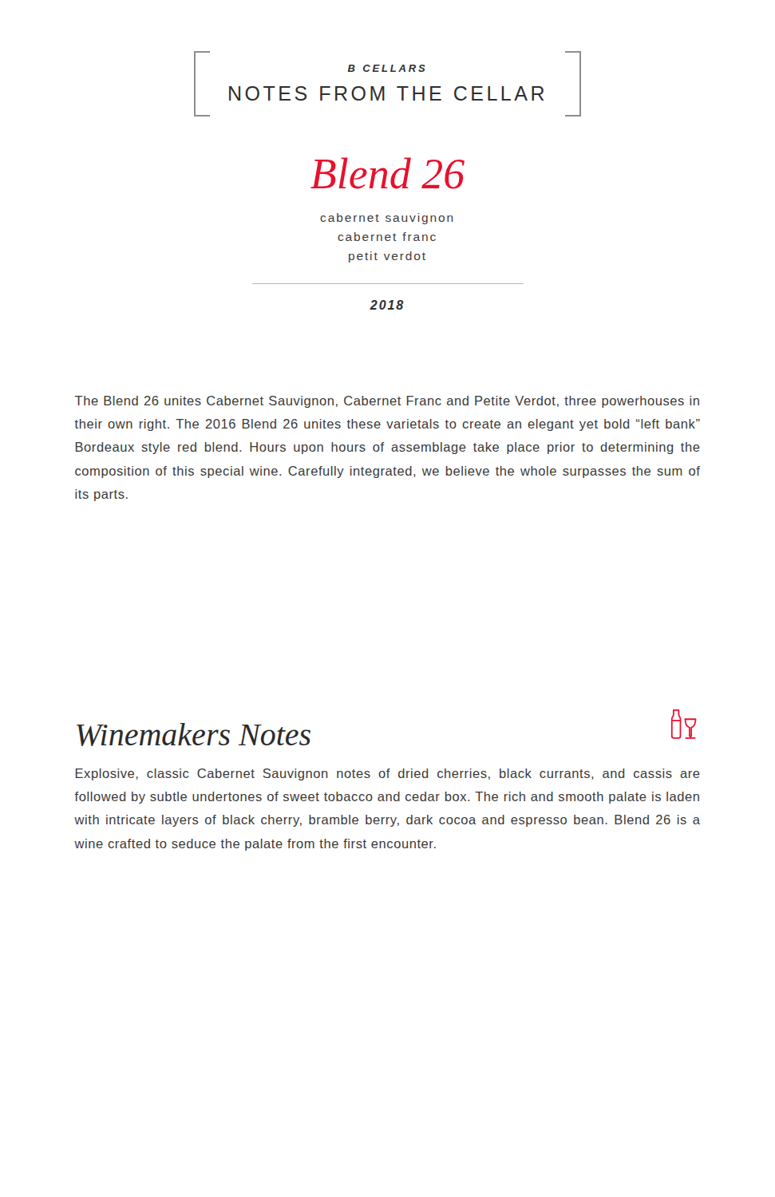B Cellars
Notes from the Cellar
Blend 26
cabernet sauvignon cabernet franc petit verdot
2018
The Blend 26 unites Cabernet Sauvignon, Cabernet Franc and Petite Verdot, three powerhouses in their own right. The 2016 Blend 26 unites these varietals to create an elegant yet bold “left bank” Bordeaux style red blend. Hours upon hours of assemblage take place prior to determining the composition of this special wine. Carefully integrated, we believe the whole surpasses the sum of its parts.
Winemakers Notes
Explosive, classic Cabernet Sauvignon notes of dried cherries, black currants, and cassis are followed by subtle undertones of sweet tobacco and cedar box. The rich and smooth palate is laden with intricate layers of black cherry, bramble berry, dark cocoa and espresso bean. Blend 26 is a wine crafted to seduce the palate from the first encounter.